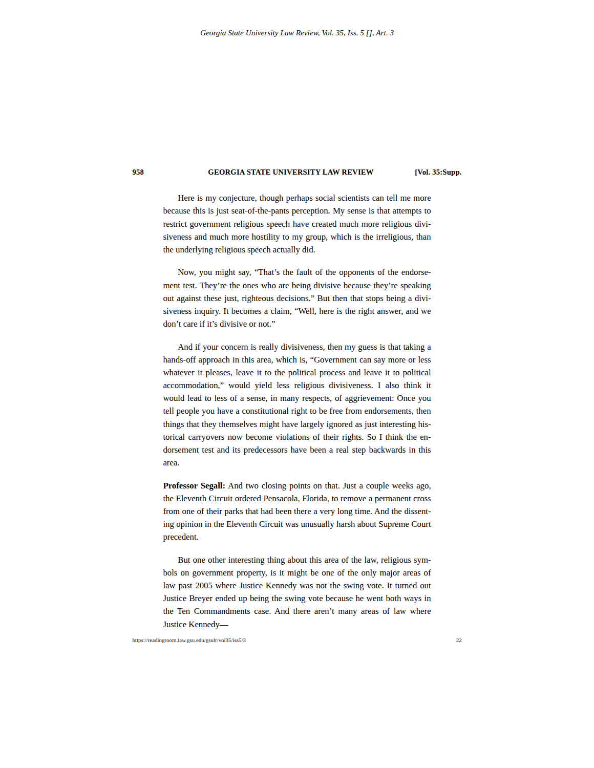Georgia State University Law Review, Vol. 35, Iss. 5 [], Art. 3
958 GEORGIA STATE UNIVERSITY LAW REVIEW [Vol. 35:Supp.
Here is my conjecture, though perhaps social scientists can tell me more because this is just seat-of-the-pants perception. My sense is that attempts to restrict government religious speech have created much more religious divisiveness and much more hostility to my group, which is the irreligious, than the underlying religious speech actually did.
Now, you might say, “That’s the fault of the opponents of the endorsement test. They’re the ones who are being divisive because they’re speaking out against these just, righteous decisions.” But then that stops being a divisiveness inquiry. It becomes a claim, “Well, here is the right answer, and we don’t care if it’s divisive or not.”
And if your concern is really divisiveness, then my guess is that taking a hands-off approach in this area, which is, “Government can say more or less whatever it pleases, leave it to the political process and leave it to political accommodation,” would yield less religious divisiveness. I also think it would lead to less of a sense, in many respects, of aggrievement: Once you tell people you have a constitutional right to be free from endorsements, then things that they themselves might have largely ignored as just interesting historical carryovers now become violations of their rights. So I think the endorsement test and its predecessors have been a real step backwards in this area.
Professor Segall: And two closing points on that. Just a couple weeks ago, the Eleventh Circuit ordered Pensacola, Florida, to remove a permanent cross from one of their parks that had been there a very long time. And the dissenting opinion in the Eleventh Circuit was unusually harsh about Supreme Court precedent.
But one other interesting thing about this area of the law, religious symbols on government property, is it might be one of the only major areas of law past 2005 where Justice Kennedy was not the swing vote. It turned out Justice Breyer ended up being the swing vote because he went both ways in the Ten Commandments case. And there aren’t many areas of law where Justice Kennedy—
https://readingroom.law.gsu.edu/gsulr/vol35/iss5/3 22